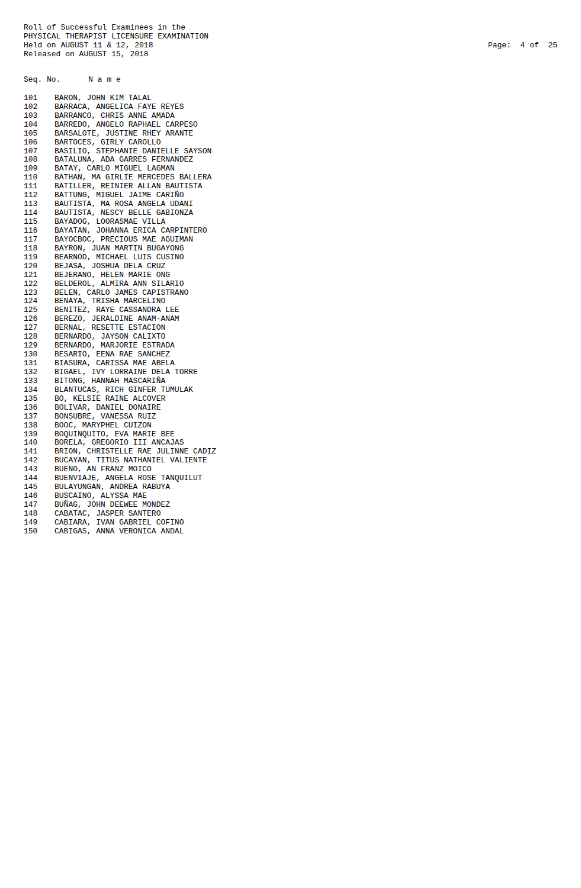Roll of Successful Examinees in the
PHYSICAL THERAPIST LICENSURE EXAMINATION
Held on AUGUST 11 & 12, 2018Page: 4 of 25
Released on AUGUST 15, 2018
Seq. No. N a m e
| 101 | BARON, JOHN KIM TALAL |
| 102 | BARRACA, ANGELICA FAYE REYES |
| 103 | BARRANCO, CHRIS ANNE AMADA |
| 104 | BARREDO, ANGELO RAPHAEL CARPESO |
| 105 | BARSALOTE, JUSTINE RHEY ARANTE |
| 106 | BARTOCES, GIRLY CAROLLO |
| 107 | BASILIO, STEPHANIE DANIELLE SAYSON |
| 108 | BATALUNA, ADA GARRES FERNANDEZ |
| 109 | BATAY, CARLO MIGUEL LAGMAN |
| 110 | BATHAN, MA GIRLIE MERCEDES BALLERA |
| 111 | BATILLER, REINIER ALLAN BAUTISTA |
| 112 | BATTUNG, MIGUEL JAIME CARIÑO |
| 113 | BAUTISTA, MA ROSA ANGELA UDANI |
| 114 | BAUTISTA, NESCY BELLE GABIONZA |
| 115 | BAYADOG, LOORASMAE VILLA |
| 116 | BAYATAN, JOHANNA ERICA CARPINTERO |
| 117 | BAYOCBOC, PRECIOUS MAE AGUIMAN |
| 118 | BAYRON, JUAN MARTIN BUGAYONG |
| 119 | BEARNOD, MICHAEL LUIS CUSINO |
| 120 | BEJASA, JOSHUA DELA CRUZ |
| 121 | BEJERANO, HELEN MARIE ONG |
| 122 | BELDEROL, ALMIRA ANN SILARIO |
| 123 | BELEN, CARLO JAMES CAPISTRANO |
| 124 | BENAYA, TRISHA MARCELINO |
| 125 | BENITEZ, RAYE CASSANDRA LEE |
| 126 | BEREZO, JERALDINE ANAM-ANAM |
| 127 | BERNAL, RESETTE ESTACION |
| 128 | BERNARDO, JAYSON CALIXTO |
| 129 | BERNARDO, MARJORIE ESTRADA |
| 130 | BESARIO, EENA RAE SANCHEZ |
| 131 | BIASURA, CARISSA MAE ABELA |
| 132 | BIGAEL, IVY LORRAINE DELA TORRE |
| 133 | BITONG, HANNAH MASCARIÑA |
| 134 | BLANTUCAS, RICH GINFER TUMULAK |
| 135 | BO, KELSIE RAINE ALCOVER |
| 136 | BOLIVAR, DANIEL DONAIRE |
| 137 | BONSUBRE, VANESSA RUIZ |
| 138 | BOOC, MARYPHEL CUIZON |
| 139 | BOQUINQUITO, EVA MARIE BEE |
| 140 | BORELA, GREGORIO III ANCAJAS |
| 141 | BRION, CHRISTELLE RAE JULINNE CADIZ |
| 142 | BUCAYAN, TITUS NATHANIEL VALIENTE |
| 143 | BUENO, AN FRANZ MOICO |
| 144 | BUENVIAJE, ANGELA ROSE TANQUILUT |
| 145 | BULAYUNGAN, ANDREA RABUYA |
| 146 | BUSCAINO, ALYSSA MAE |
| 147 | BUÑAG, JOHN DEEWEE MONDEZ |
| 148 | CABATAC, JASPER SANTERO |
| 149 | CABIARA, IVAN GABRIEL COFINO |
| 150 | CABIGAS, ANNA VERONICA ANDAL |